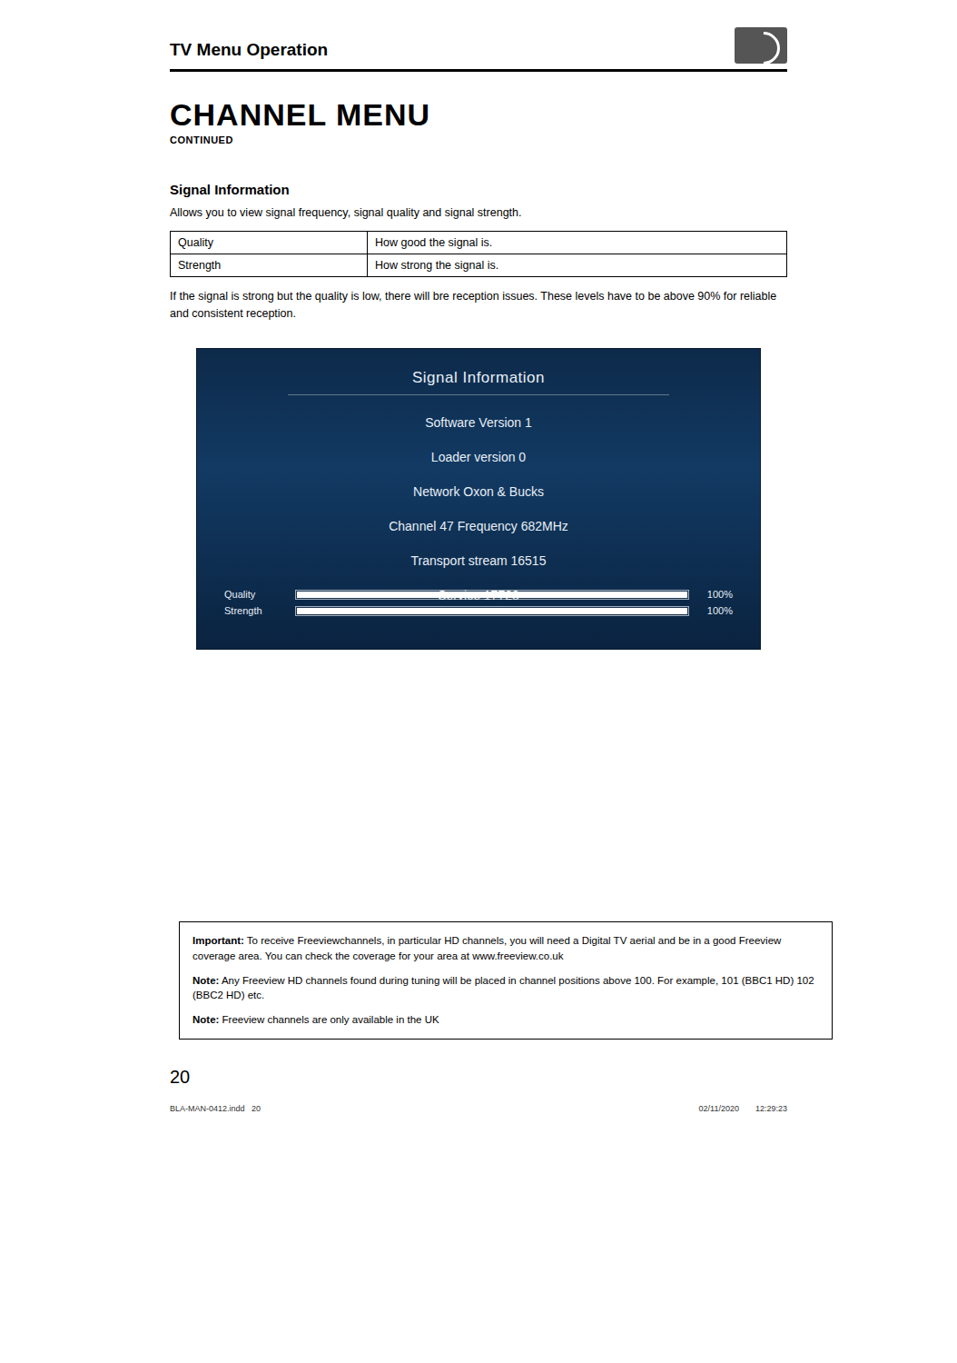TV Menu Operation
CHANNEL MENU
CONTINUED
Signal Information
Allows you to view signal frequency, signal quality and signal strength.
| Quality | How good the signal is. |
| Strength | How strong the signal is. |
If the signal is strong but the quality is low, there will bre reception issues. These levels have to be above 90% for reliable and consistent reception.
Signal Information
Software Version 1
Loader version 0
Network Oxon & Bucks
Channel 47 Frequency 682MHz
Transport stream 16515
Service 17728
Quality
100%
Strength
100%
Important: To receive Freeviewchannels, in particular HD channels, you will need a Digital TV aerial and be in a good Freeview coverage area. You can check the coverage for your area at www.freeview.co.uk
Note: Any Freeview HD channels found during tuning will be placed in channel positions above 100. For example, 101 (BBC1 HD) 102 (BBC2 HD) etc.
Note: Freeview channels are only available in the UK
20
BLA-MAN-0412.indd 20
02/11/202012:29:23